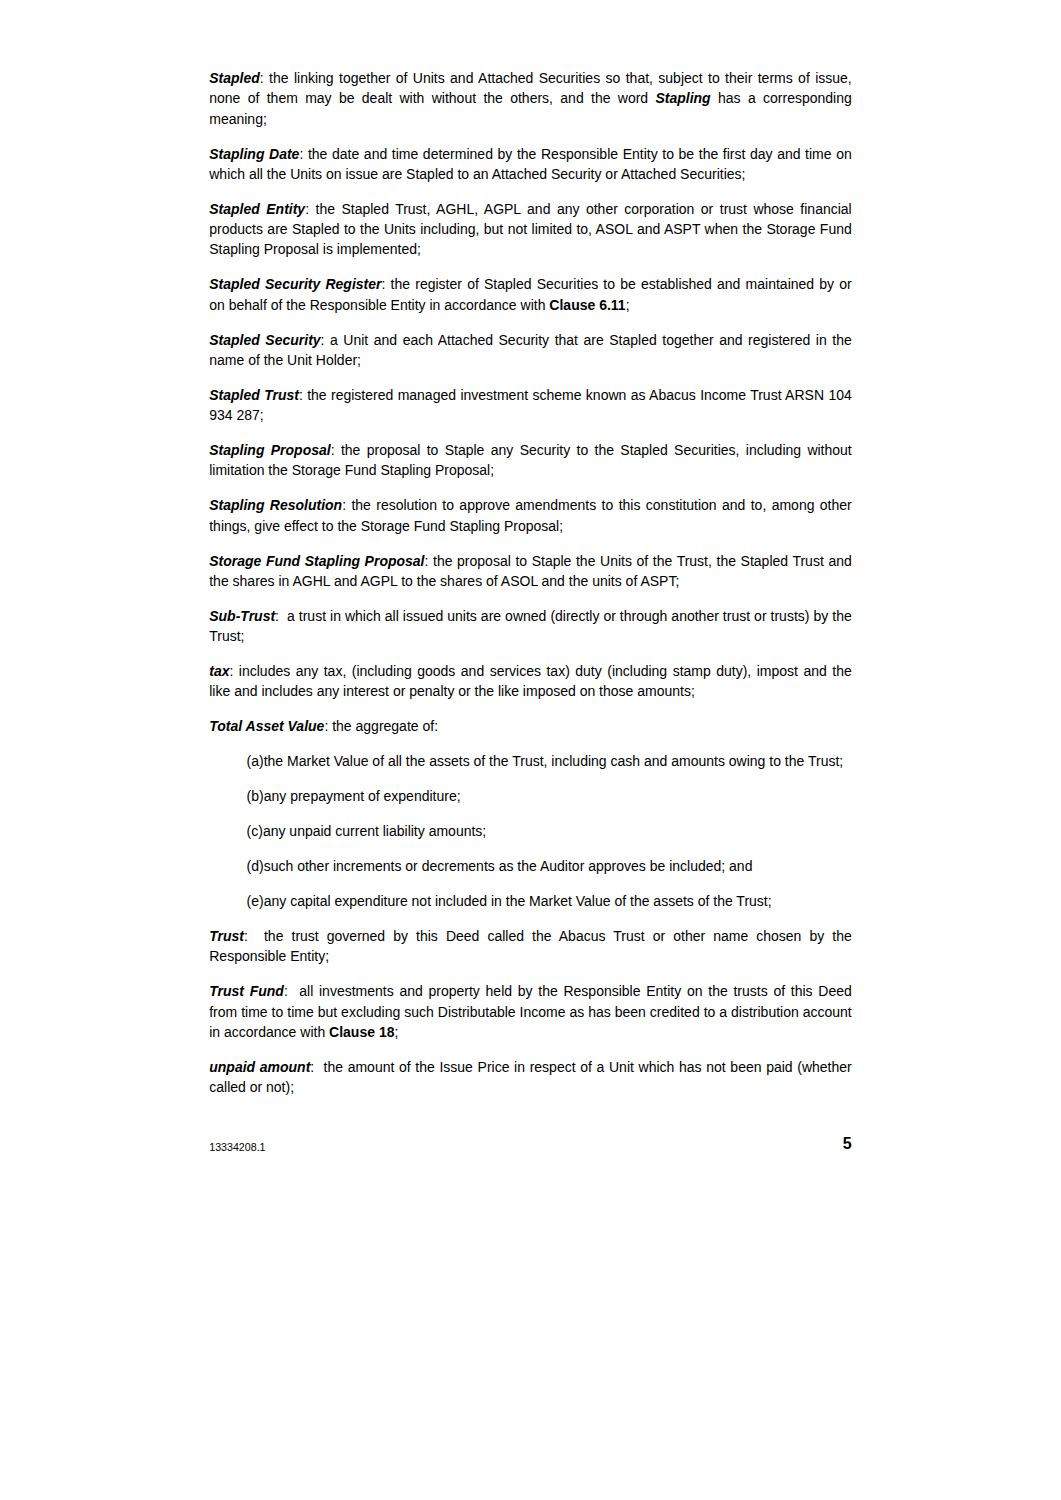Stapled: the linking together of Units and Attached Securities so that, subject to their terms of issue, none of them may be dealt with without the others, and the word Stapling has a corresponding meaning;
Stapling Date: the date and time determined by the Responsible Entity to be the first day and time on which all the Units on issue are Stapled to an Attached Security or Attached Securities;
Stapled Entity: the Stapled Trust, AGHL, AGPL and any other corporation or trust whose financial products are Stapled to the Units including, but not limited to, ASOL and ASPT when the Storage Fund Stapling Proposal is implemented;
Stapled Security Register: the register of Stapled Securities to be established and maintained by or on behalf of the Responsible Entity in accordance with Clause 6.11;
Stapled Security: a Unit and each Attached Security that are Stapled together and registered in the name of the Unit Holder;
Stapled Trust: the registered managed investment scheme known as Abacus Income Trust ARSN 104 934 287;
Stapling Proposal: the proposal to Staple any Security to the Stapled Securities, including without limitation the Storage Fund Stapling Proposal;
Stapling Resolution: the resolution to approve amendments to this constitution and to, among other things, give effect to the Storage Fund Stapling Proposal;
Storage Fund Stapling Proposal: the proposal to Staple the Units of the Trust, the Stapled Trust and the shares in AGHL and AGPL to the shares of ASOL and the units of ASPT;
Sub-Trust: a trust in which all issued units are owned (directly or through another trust or trusts) by the Trust;
tax: includes any tax, (including goods and services tax) duty (including stamp duty), impost and the like and includes any interest or penalty or the like imposed on those amounts;
Total Asset Value: the aggregate of:
(a)
the Market Value of all the assets of the Trust, including cash and amounts owing to the Trust;
(b)
any prepayment of expenditure;
(c)
any unpaid current liability amounts;
(d)
such other increments or decrements as the Auditor approves be included; and
(e)
any capital expenditure not included in the Market Value of the assets of the Trust;
Trust: the trust governed by this Deed called the Abacus Trust or other name chosen by the Responsible Entity;
Trust Fund: all investments and property held by the Responsible Entity on the trusts of this Deed from time to time but excluding such Distributable Income as has been credited to a distribution account in accordance with Clause 18;
unpaid amount: the amount of the Issue Price in respect of a Unit which has not been paid (whether called or not);
13334208.1
5